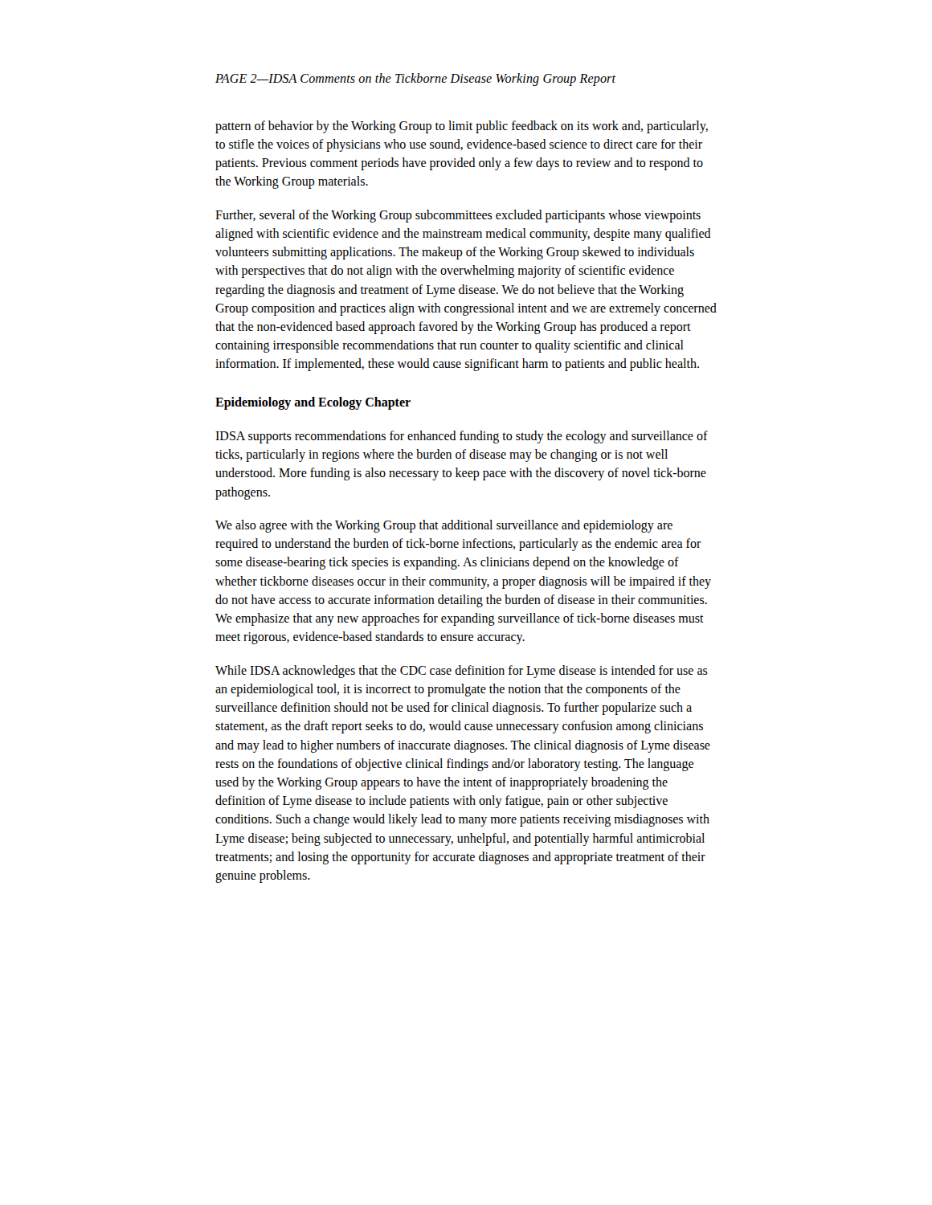PAGE 2—IDSA Comments on the Tickborne Disease Working Group Report
pattern of behavior by the Working Group to limit public feedback on its work and, particularly, to stifle the voices of physicians who use sound, evidence-based science to direct care for their patients. Previous comment periods have provided only a few days to review and to respond to the Working Group materials.
Further, several of the Working Group subcommittees excluded participants whose viewpoints aligned with scientific evidence and the mainstream medical community, despite many qualified volunteers submitting applications. The makeup of the Working Group skewed to individuals with perspectives that do not align with the overwhelming majority of scientific evidence regarding the diagnosis and treatment of Lyme disease. We do not believe that the Working Group composition and practices align with congressional intent and we are extremely concerned that the non-evidenced based approach favored by the Working Group has produced a report containing irresponsible recommendations that run counter to quality scientific and clinical information. If implemented, these would cause significant harm to patients and public health.
Epidemiology and Ecology Chapter
IDSA supports recommendations for enhanced funding to study the ecology and surveillance of ticks, particularly in regions where the burden of disease may be changing or is not well understood. More funding is also necessary to keep pace with the discovery of novel tick-borne pathogens.
We also agree with the Working Group that additional surveillance and epidemiology are required to understand the burden of tick-borne infections, particularly as the endemic area for some disease-bearing tick species is expanding. As clinicians depend on the knowledge of whether tickborne diseases occur in their community, a proper diagnosis will be impaired if they do not have access to accurate information detailing the burden of disease in their communities. We emphasize that any new approaches for expanding surveillance of tick-borne diseases must meet rigorous, evidence-based standards to ensure accuracy.
While IDSA acknowledges that the CDC case definition for Lyme disease is intended for use as an epidemiological tool, it is incorrect to promulgate the notion that the components of the surveillance definition should not be used for clinical diagnosis. To further popularize such a statement, as the draft report seeks to do, would cause unnecessary confusion among clinicians and may lead to higher numbers of inaccurate diagnoses. The clinical diagnosis of Lyme disease rests on the foundations of objective clinical findings and/or laboratory testing. The language used by the Working Group appears to have the intent of inappropriately broadening the definition of Lyme disease to include patients with only fatigue, pain or other subjective conditions. Such a change would likely lead to many more patients receiving misdiagnoses with Lyme disease; being subjected to unnecessary, unhelpful, and potentially harmful antimicrobial treatments; and losing the opportunity for accurate diagnoses and appropriate treatment of their genuine problems.